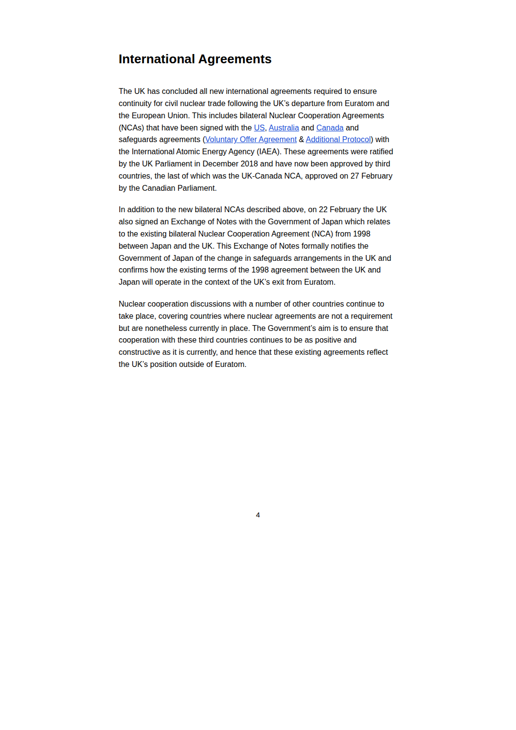International Agreements
The UK has concluded all new international agreements required to ensure continuity for civil nuclear trade following the UK’s departure from Euratom and the European Union. This includes bilateral Nuclear Cooperation Agreements (NCAs) that have been signed with the US, Australia and Canada and safeguards agreements (Voluntary Offer Agreement & Additional Protocol) with the International Atomic Energy Agency (IAEA). These agreements were ratified by the UK Parliament in December 2018 and have now been approved by third countries, the last of which was the UK-Canada NCA, approved on 27 February by the Canadian Parliament.
In addition to the new bilateral NCAs described above, on 22 February the UK also signed an Exchange of Notes with the Government of Japan which relates to the existing bilateral Nuclear Cooperation Agreement (NCA) from 1998 between Japan and the UK. This Exchange of Notes formally notifies the Government of Japan of the change in safeguards arrangements in the UK and confirms how the existing terms of the 1998 agreement between the UK and Japan will operate in the context of the UK’s exit from Euratom.
Nuclear cooperation discussions with a number of other countries continue to take place, covering countries where nuclear agreements are not a requirement but are nonetheless currently in place. The Government’s aim is to ensure that cooperation with these third countries continues to be as positive and constructive as it is currently, and hence that these existing agreements reflect the UK’s position outside of Euratom.
4